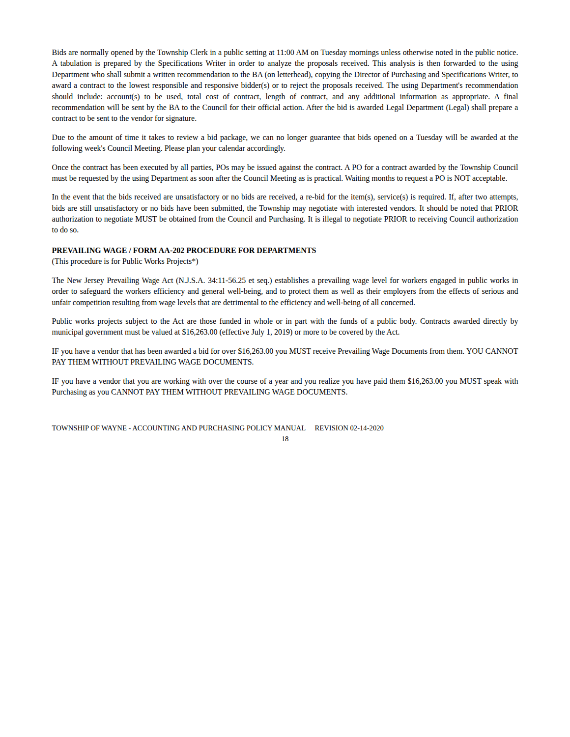Bids are normally opened by the Township Clerk in a public setting at 11:00 AM on Tuesday mornings unless otherwise noted in the public notice. A tabulation is prepared by the Specifications Writer in order to analyze the proposals received. This analysis is then forwarded to the using Department who shall submit a written recommendation to the BA (on letterhead), copying the Director of Purchasing and Specifications Writer, to award a contract to the lowest responsible and responsive bidder(s) or to reject the proposals received. The using Department's recommendation should include: account(s) to be used, total cost of contract, length of contract, and any additional information as appropriate. A final recommendation will be sent by the BA to the Council for their official action. After the bid is awarded Legal Department (Legal) shall prepare a contract to be sent to the vendor for signature.
Due to the amount of time it takes to review a bid package, we can no longer guarantee that bids opened on a Tuesday will be awarded at the following week's Council Meeting. Please plan your calendar accordingly.
Once the contract has been executed by all parties, POs may be issued against the contract. A PO for a contract awarded by the Township Council must be requested by the using Department as soon after the Council Meeting as is practical. Waiting months to request a PO is NOT acceptable.
In the event that the bids received are unsatisfactory or no bids are received, a re-bid for the item(s), service(s) is required. If, after two attempts, bids are still unsatisfactory or no bids have been submitted, the Township may negotiate with interested vendors. It should be noted that PRIOR authorization to negotiate MUST be obtained from the Council and Purchasing. It is illegal to negotiate PRIOR to receiving Council authorization to do so.
PREVAILING WAGE / FORM AA-202 PROCEDURE FOR DEPARTMENTS
(This procedure is for Public Works Projects*)
The New Jersey Prevailing Wage Act (N.J.S.A. 34:11-56.25 et seq.) establishes a prevailing wage level for workers engaged in public works in order to safeguard the workers efficiency and general well-being, and to protect them as well as their employers from the effects of serious and unfair competition resulting from wage levels that are detrimental to the efficiency and well-being of all concerned.
Public works projects subject to the Act are those funded in whole or in part with the funds of a public body. Contracts awarded directly by municipal government must be valued at $16,263.00 (effective July 1, 2019) or more to be covered by the Act.
IF you have a vendor that has been awarded a bid for over $16,263.00 you MUST receive Prevailing Wage Documents from them. YOU CANNOT PAY THEM WITHOUT PREVAILING WAGE DOCUMENTS.
IF you have a vendor that you are working with over the course of a year and you realize you have paid them $16,263.00 you MUST speak with Purchasing as you CANNOT PAY THEM WITHOUT PREVAILING WAGE DOCUMENTS.
TOWNSHIP OF WAYNE - ACCOUNTING AND PURCHASING POLICY MANUAL REVISION 02-14-2020
18